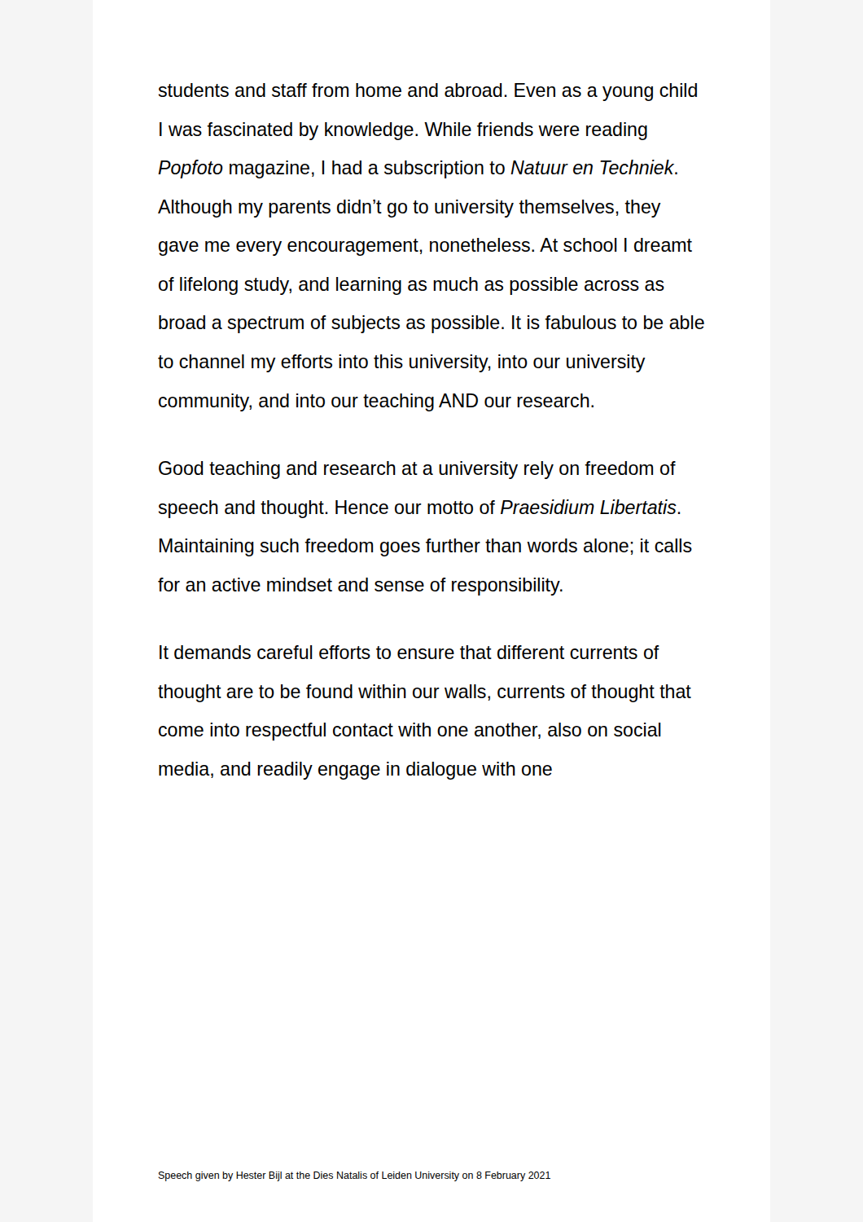students and staff from home and abroad. Even as a young child I was fascinated by knowledge. While friends were reading Popfoto magazine, I had a subscription to Natuur en Techniek. Although my parents didn’t go to university themselves, they gave me every encouragement, nonetheless. At school I dreamt of lifelong study, and learning as much as possible across as broad a spectrum of subjects as possible. It is fabulous to be able to channel my efforts into this university, into our university community, and into our teaching AND our research.
Good teaching and research at a university rely on freedom of speech and thought. Hence our motto of Praesidium Libertatis. Maintaining such freedom goes further than words alone; it calls for an active mindset and sense of responsibility.
It demands careful efforts to ensure that different currents of thought are to be found within our walls, currents of thought that come into respectful contact with one another, also on social media, and readily engage in dialogue with one
Speech given by Hester Bijl at the Dies Natalis of Leiden University on 8 February 2021